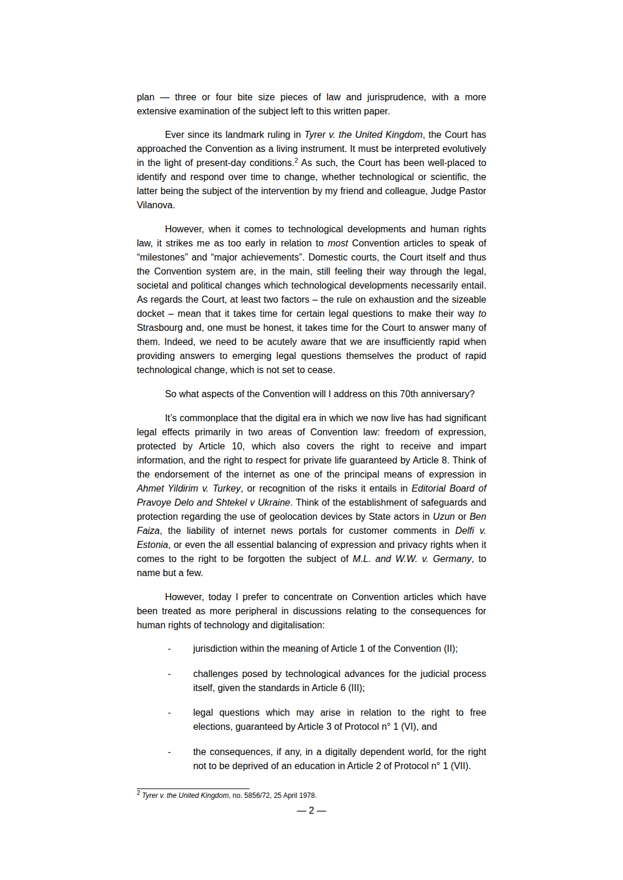plan — three or four bite size pieces of law and jurisprudence, with a more extensive examination of the subject left to this written paper.
Ever since its landmark ruling in Tyrer v. the United Kingdom, the Court has approached the Convention as a living instrument. It must be interpreted evolutively in the light of present-day conditions.2 As such, the Court has been well-placed to identify and respond over time to change, whether technological or scientific, the latter being the subject of the intervention by my friend and colleague, Judge Pastor Vilanova.
However, when it comes to technological developments and human rights law, it strikes me as too early in relation to most Convention articles to speak of “milestones” and “major achievements”. Domestic courts, the Court itself and thus the Convention system are, in the main, still feeling their way through the legal, societal and political changes which technological developments necessarily entail. As regards the Court, at least two factors – the rule on exhaustion and the sizeable docket – mean that it takes time for certain legal questions to make their way to Strasbourg and, one must be honest, it takes time for the Court to answer many of them. Indeed, we need to be acutely aware that we are insufficiently rapid when providing answers to emerging legal questions themselves the product of rapid technological change, which is not set to cease.
So what aspects of the Convention will I address on this 70th anniversary?
It’s commonplace that the digital era in which we now live has had significant legal effects primarily in two areas of Convention law: freedom of expression, protected by Article 10, which also covers the right to receive and impart information, and the right to respect for private life guaranteed by Article 8. Think of the endorsement of the internet as one of the principal means of expression in Ahmet Yildirim v. Turkey, or recognition of the risks it entails in Editorial Board of Pravoye Delo and Shtekel v Ukraine. Think of the establishment of safeguards and protection regarding the use of geolocation devices by State actors in Uzun or Ben Faiza, the liability of internet news portals for customer comments in Delfi v. Estonia, or even the all essential balancing of expression and privacy rights when it comes to the right to be forgotten the subject of M.L. and W.W. v. Germany, to name but a few.
However, today I prefer to concentrate on Convention articles which have been treated as more peripheral in discussions relating to the consequences for human rights of technology and digitalisation:
jurisdiction within the meaning of Article 1 of the Convention (II);
challenges posed by technological advances for the judicial process itself, given the standards in Article 6 (III);
legal questions which may arise in relation to the right to free elections, guaranteed by Article 3 of Protocol n° 1 (VI), and
the consequences, if any, in a digitally dependent world, for the right not to be deprived of an education in Article 2 of Protocol n° 1 (VII).
2 Tyrer v. the United Kingdom, no. 5856/72, 25 April 1978.
— 2 —